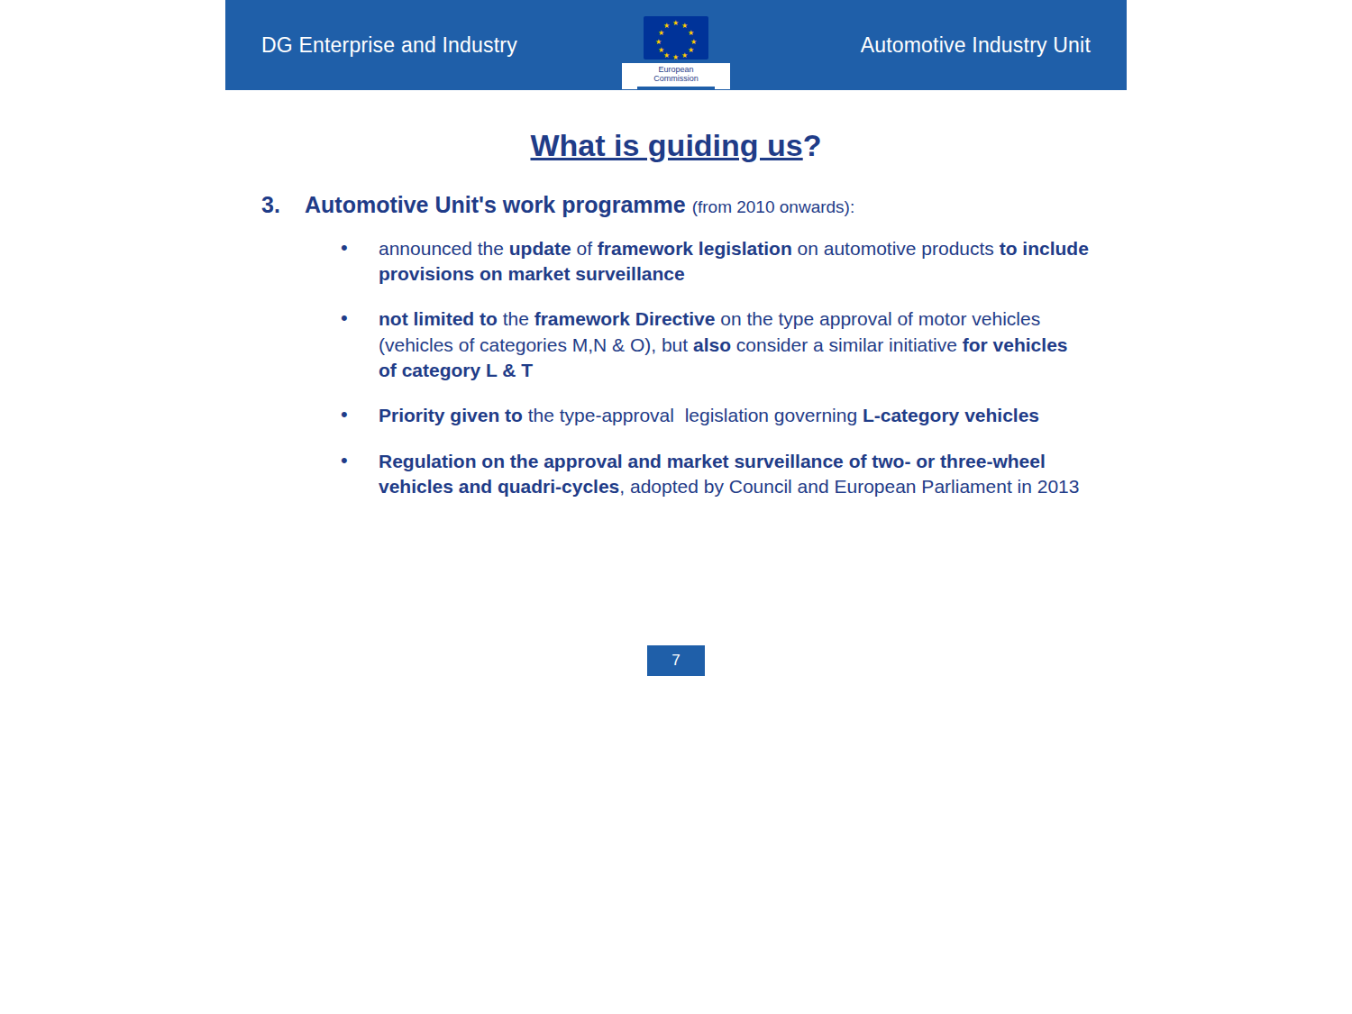DG Enterprise and Industry
Automotive Industry Unit
★ ★ ★ ★ ★ ★ ★ ★ ★ ★ ★ ★
European
Commission
What is guiding us?
3. Automotive Unit's work programme (from 2010 onwards):
announced the update of framework legislation on automotive products to include provisions on market surveillance
not limited to the framework Directive on the type approval of motor vehicles (vehicles of categories M,N & O), but also consider a similar initiative for vehicles of category L & T
Priority given to the type-approval legislation governing L-category vehicles
Regulation on the approval and market surveillance of two- or three-wheel vehicles and quadri-cycles, adopted by Council and European Parliament in 2013
7